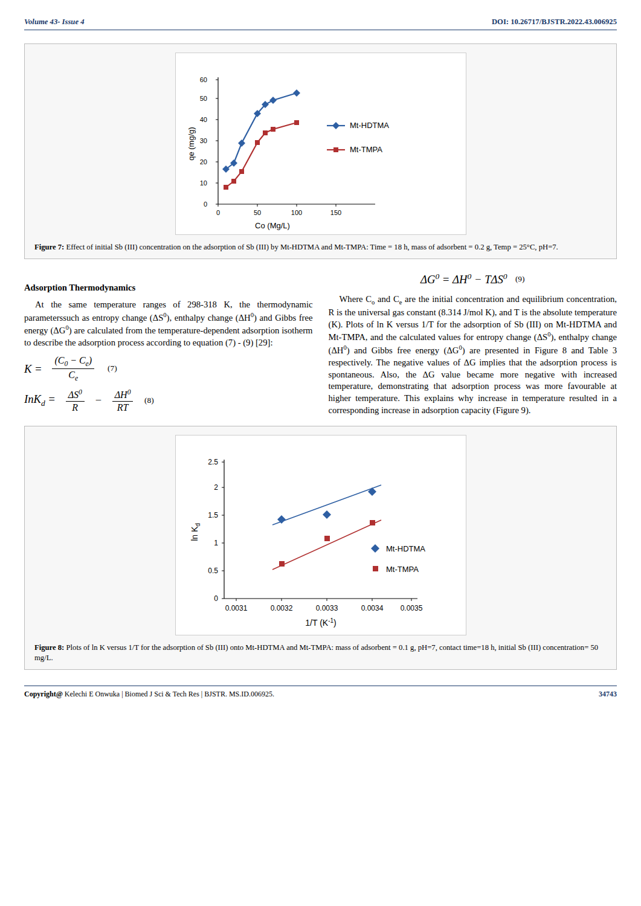Volume 43- Issue 4
DOI: 10.26717/BJSTR.2022.43.006925
0 10 20 30 40 50 60 0 50 100 150 Co (Mg/L) qe (mg/g) Mt-HDTMA Mt-TMPA
Figure 7: Effect of initial Sb (III) concentration on the adsorption of Sb (III) by Mt-HDTMA and Mt-TMPA: Time = 18 h, mass of adsorbent = 0.2 g, Temp = 25°C, pH=7.
Adsorption Thermodynamics
At the same temperature ranges of 298-318 K, the thermodynamic parameterssuch as entropy change (ΔS0), enthalpy change (ΔH0) and Gibbs free energy (ΔG0) are calculated from the temperature-dependent adsorption isotherm to describe the adsorption process according to equation (7) - (9) [29]:
K = (C0 − Ce) Ce (7)
InKd = ΔS0 R − ΔH0 RT (8)
ΔG0 = ΔH0 − TΔS0 (9)
Where Co and Ce are the initial concentration and equilibrium concentration, R is the universal gas constant (8.314 J/mol K), and T is the absolute temperature (K). Plots of ln K versus 1/T for the adsorption of Sb (III) on Mt-HDTMA and Mt-TMPA, and the calculated values for entropy change (ΔS0), enthalpy change (ΔH0) and Gibbs free energy (ΔG0) are presented in Figure 8 and Table 3 respectively. The negative values of ∆G implies that the adsorption process is spontaneous. Also, the ∆G value became more negative with increased temperature, demonstrating that adsorption process was more favourable at higher temperature. This explains why increase in temperature resulted in a corresponding increase in adsorption capacity (Figure 9).
0 0.5 1 1.5 2 2.5 0.0031 0.0032 0.0033 0.0034 0.0035 1/T (K-1) ln Kd Mt-HDTMA Mt-TMPA
Figure 8: Plots of ln K versus 1/T for the adsorption of Sb (III) onto Mt-HDTMA and Mt-TMPA: mass of adsorbent = 0.1 g, pH=7, contact time=18 h, initial Sb (III) concentration= 50 mg/L.
Copyright@ Kelechi E Onwuka | Biomed J Sci & Tech Res | BJSTR. MS.ID.006925.
34743